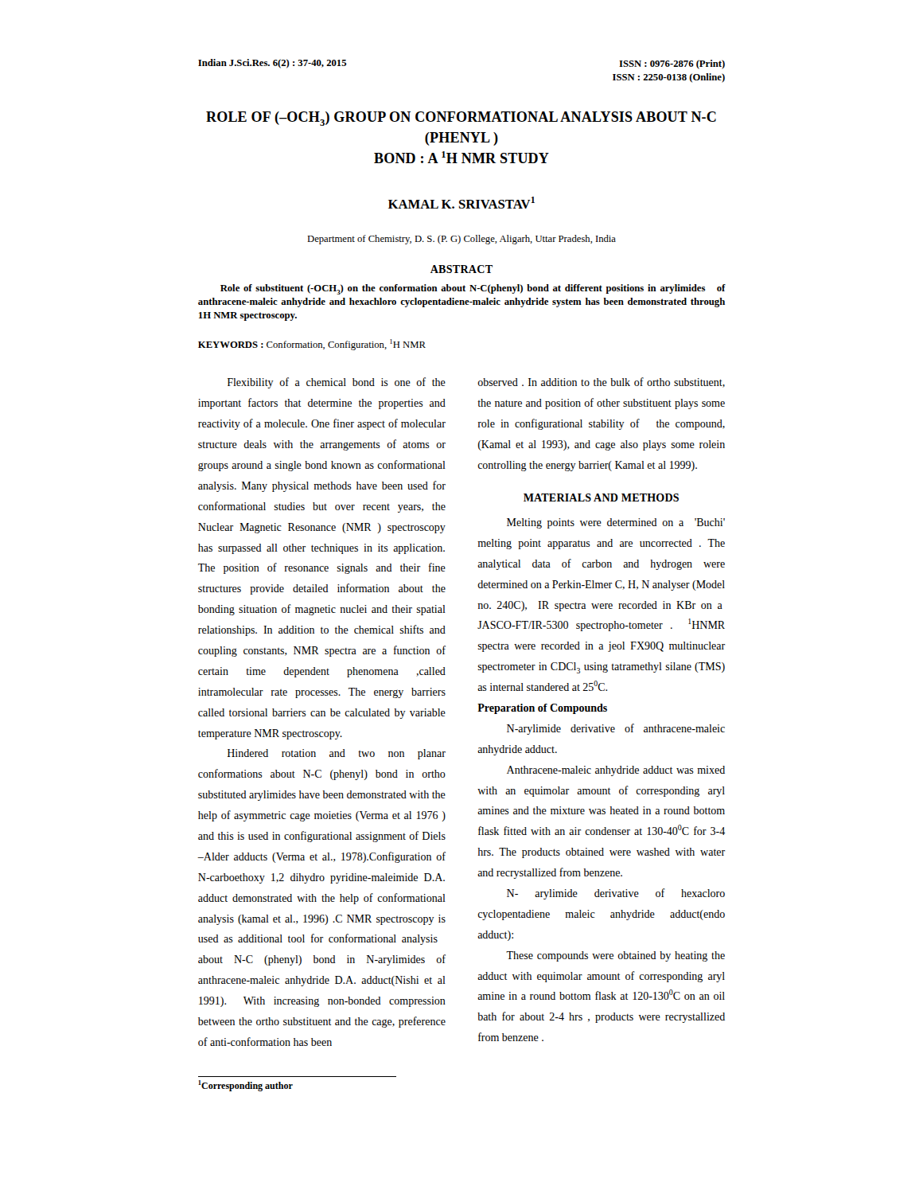Indian J.Sci.Res. 6(2) : 37-40, 2015
ISSN : 0976-2876 (Print)
ISSN : 2250-0138 (Online)
ROLE OF (–OCH3) GROUP ON CONFORMATIONAL ANALYSIS ABOUT N-C (PHENYL )
BOND : A 1H NMR STUDY
KAMAL K. SRIVASTAV1
Department of Chemistry, D. S. (P. G) College, Aligarh, Uttar Pradesh, India
ABSTRACT
Role of substituent (-OCH3) on the conformation about N-C(phenyl) bond at different positions in arylimides of anthracene-maleic anhydride and hexachloro cyclopentadiene-maleic anhydride system has been demonstrated through 1H NMR spectroscopy.
KEYWORDS : Conformation, Configuration, 1H NMR
Flexibility of a chemical bond is one of the important factors that determine the properties and reactivity of a molecule. One finer aspect of molecular structure deals with the arrangements of atoms or groups around a single bond known as conformational analysis. Many physical methods have been used for conformational studies but over recent years, the Nuclear Magnetic Resonance (NMR ) spectroscopy has surpassed all other techniques in its application. The position of resonance signals and their fine structures provide detailed information about the bonding situation of magnetic nuclei and their spatial relationships. In addition to the chemical shifts and coupling constants, NMR spectra are a function of certain time dependent phenomena ,called intramolecular rate processes. The energy barriers called torsional barriers can be calculated by variable temperature NMR spectroscopy.
Hindered rotation and two non planar conformations about N-C (phenyl) bond in ortho substituted arylimides have been demonstrated with the help of asymmetric cage moieties (Verma et al 1976 ) and this is used in configurational assignment of Diels –Alder adducts (Verma et al., 1978).Configuration of N-carboethoxy 1,2 dihydro pyridine-maleimide D.A. adduct demonstrated with the help of conformational analysis (kamal et al., 1996) .C NMR spectroscopy is used as additional tool for conformational analysis about N-C (phenyl) bond in N-arylimides of anthracene-maleic anhydride D.A. adduct(Nishi et al 1991). With increasing non-bonded compression between the ortho substituent and the cage, preference of anti-conformation has been
observed . In addition to the bulk of ortho substituent, the nature and position of other substituent plays some role in configurational stability of the compound, (Kamal et al 1993), and cage also plays some rolein controlling the energy barrier( Kamal et al 1999).
MATERIALS AND METHODS
Melting points were determined on a 'Buchi' melting point apparatus and are uncorrected . The analytical data of carbon and hydrogen were determined on a Perkin-Elmer C, H, N analyser (Model no. 240C), IR spectra were recorded in KBr on a JASCO-FT/IR-5300 spectropho-tometer . 1HNMR spectra were recorded in a jeol FX90Q multinuclear spectrometer in CDCl3 using tatramethyl silane (TMS) as internal standered at 250C.
Preparation of Compounds
N-arylimide derivative of anthracene-maleic anhydride adduct.
Anthracene-maleic anhydride adduct was mixed with an equimolar amount of corresponding aryl amines and the mixture was heated in a round bottom flask fitted with an air condenser at 130-400C for 3-4 hrs. The products obtained were washed with water and recrystallized from benzene.
N- arylimide derivative of hexacloro cyclopentadiene maleic anhydride adduct(endo adduct):
These compounds were obtained by heating the adduct with equimolar amount of corresponding aryl amine in a round bottom flask at 120-1300C on an oil bath for about 2-4 hrs , products were recrystallized from benzene .
1Corresponding author